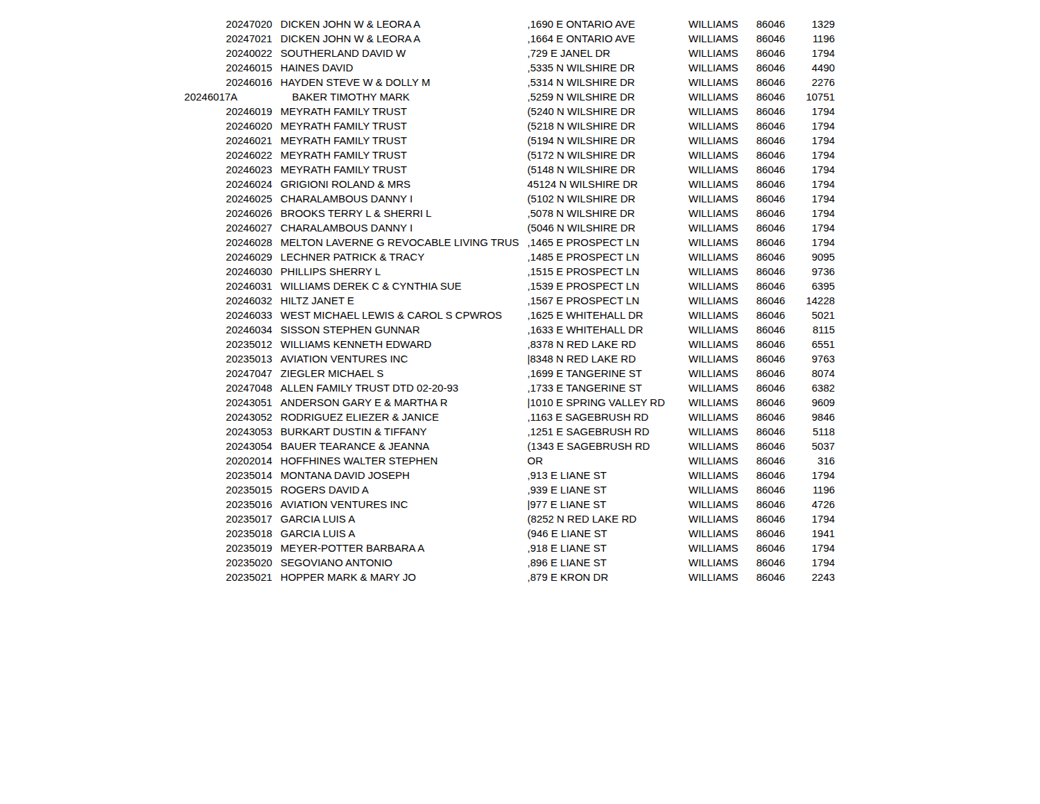| 20247020 | DICKEN JOHN W & LEORA A | ,1690 E ONTARIO AVE | WILLIAMS | 86046 | 1329 |
| 20247021 | DICKEN JOHN W & LEORA A | ,1664 E ONTARIO AVE | WILLIAMS | 86046 | 1196 |
| 20240022 | SOUTHERLAND DAVID W | ,729 E JANEL DR | WILLIAMS | 86046 | 1794 |
| 20246015 | HAINES DAVID | ,5335 N WILSHIRE DR | WILLIAMS | 86046 | 4490 |
| 20246016 | HAYDEN STEVE W & DOLLY M | ,5314 N WILSHIRE DR | WILLIAMS | 86046 | 2276 |
| 20246017A | BAKER TIMOTHY MARK | ,5259 N WILSHIRE DR | WILLIAMS | 86046 | 10751 |
| 20246019 | MEYRATH FAMILY TRUST | (5240 N WILSHIRE DR | WILLIAMS | 86046 | 1794 |
| 20246020 | MEYRATH FAMILY TRUST | (5218 N WILSHIRE DR | WILLIAMS | 86046 | 1794 |
| 20246021 | MEYRATH FAMILY TRUST | (5194 N WILSHIRE DR | WILLIAMS | 86046 | 1794 |
| 20246022 | MEYRATH FAMILY TRUST | (5172 N WILSHIRE DR | WILLIAMS | 86046 | 1794 |
| 20246023 | MEYRATH FAMILY TRUST | (5148 N WILSHIRE DR | WILLIAMS | 86046 | 1794 |
| 20246024 | GRIGIONI ROLAND & MRS | 45124 N WILSHIRE DR | WILLIAMS | 86046 | 1794 |
| 20246025 | CHARALAMBOUS DANNY I | (5102 N WILSHIRE DR | WILLIAMS | 86046 | 1794 |
| 20246026 | BROOKS TERRY L & SHERRI L | ,5078 N WILSHIRE DR | WILLIAMS | 86046 | 1794 |
| 20246027 | CHARALAMBOUS DANNY I | (5046 N WILSHIRE DR | WILLIAMS | 86046 | 1794 |
| 20246028 | MELTON LAVERNE G REVOCABLE LIVING TRUS | ,1465 E PROSPECT LN | WILLIAMS | 86046 | 1794 |
| 20246029 | LECHNER PATRICK & TRACY | ,1485 E PROSPECT LN | WILLIAMS | 86046 | 9095 |
| 20246030 | PHILLIPS SHERRY L | ,1515 E PROSPECT LN | WILLIAMS | 86046 | 9736 |
| 20246031 | WILLIAMS DEREK C & CYNTHIA SUE | ,1539 E PROSPECT LN | WILLIAMS | 86046 | 6395 |
| 20246032 | HILTZ JANET E | ,1567 E PROSPECT LN | WILLIAMS | 86046 | 14228 |
| 20246033 | WEST MICHAEL LEWIS & CAROL S CPWROS | ,1625 E WHITEHALL DR | WILLIAMS | 86046 | 5021 |
| 20246034 | SISSON STEPHEN GUNNAR | ,1633 E WHITEHALL DR | WILLIAMS | 86046 | 8115 |
| 20235012 | WILLIAMS KENNETH EDWARD | ,8378 N RED LAKE RD | WILLIAMS | 86046 | 6551 |
| 20235013 | AVIATION VENTURES INC | /8348 N RED LAKE RD | WILLIAMS | 86046 | 9763 |
| 20247047 | ZIEGLER MICHAEL S | ,1699 E TANGERINE ST | WILLIAMS | 86046 | 8074 |
| 20247048 | ALLEN FAMILY TRUST DTD 02-20-93 | ,1733 E TANGERINE ST | WILLIAMS | 86046 | 6382 |
| 20243051 | ANDERSON GARY E & MARTHA R | /1010 E SPRING VALLEY RD | WILLIAMS | 86046 | 9609 |
| 20243052 | RODRIGUEZ ELIEZER & JANICE | ,1163 E SAGEBRUSH RD | WILLIAMS | 86046 | 9846 |
| 20243053 | BURKART DUSTIN & TIFFANY | ,1251 E SAGEBRUSH RD | WILLIAMS | 86046 | 5118 |
| 20243054 | BAUER TEARANCE & JEANNA | (1343 E SAGEBRUSH RD | WILLIAMS | 86046 | 5037 |
| 20202014 | HOFFHINES WALTER STEPHEN | OR | WILLIAMS | 86046 | 316 |
| 20235014 | MONTANA DAVID JOSEPH | ,913 E LIANE ST | WILLIAMS | 86046 | 1794 |
| 20235015 | ROGERS DAVID A | ,939 E LIANE ST | WILLIAMS | 86046 | 1196 |
| 20235016 | AVIATION VENTURES INC | /977 E LIANE ST | WILLIAMS | 86046 | 4726 |
| 20235017 | GARCIA LUIS A | (8252 N RED LAKE RD | WILLIAMS | 86046 | 1794 |
| 20235018 | GARCIA LUIS A | (946 E LIANE ST | WILLIAMS | 86046 | 1941 |
| 20235019 | MEYER-POTTER BARBARA A | ,918 E LIANE ST | WILLIAMS | 86046 | 1794 |
| 20235020 | SEGOVIANO ANTONIO | ,896 E LIANE ST | WILLIAMS | 86046 | 1794 |
| 20235021 | HOPPER MARK & MARY JO | ,879 E KRON DR | WILLIAMS | 86046 | 2243 |